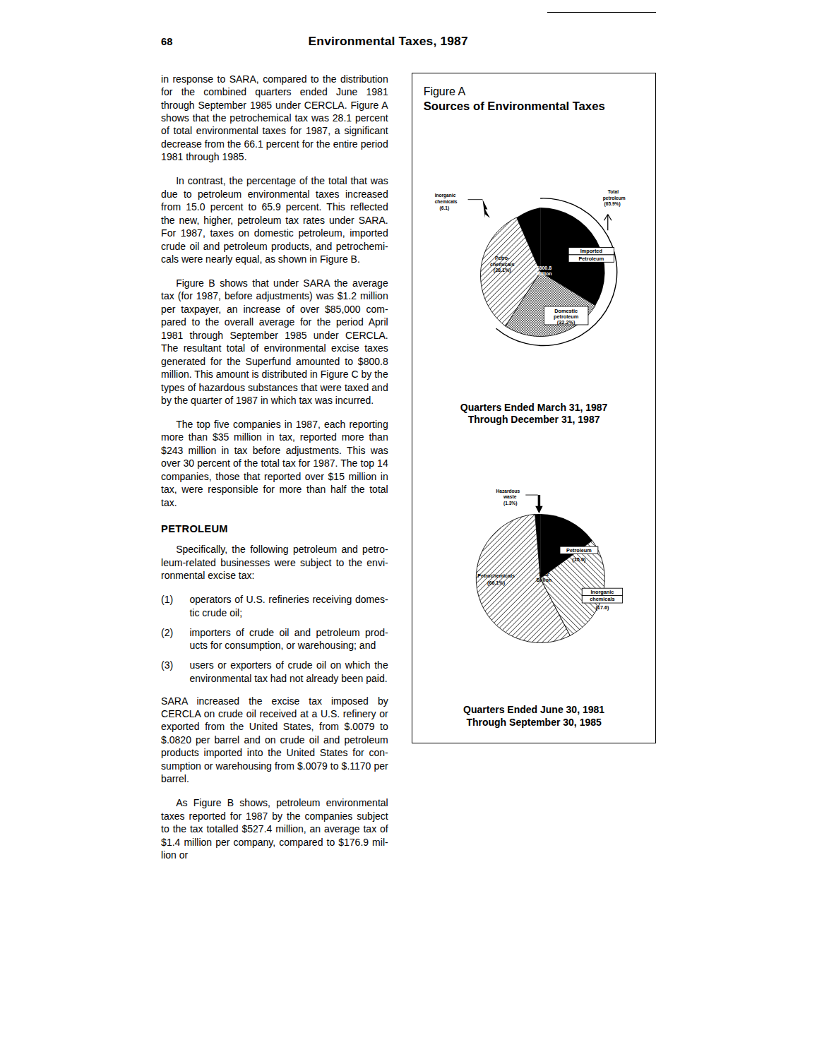68
Environmental Taxes, 1987
in response to SARA, compared to the distribution for the combined quarters ended June 1981 through September 1985 under CERCLA. Figure A shows that the petrochemical tax was 28.1 percent of total environmental taxes for 1987, a significant decrease from the 66.1 percent for the entire period 1981 through 1985.
In contrast, the percentage of the total that was due to petroleum environmental taxes increased from 15.0 percent to 65.9 percent. This reflected the new, higher, petroleum tax rates under SARA. For 1987, taxes on domestic petroleum, imported crude oil and petroleum products, and petrochemicals were nearly equal, as shown in Figure B.
Figure B shows that under SARA the average tax (for 1987, before adjustments) was $1.2 million per taxpayer, an increase of over $85,000 compared to the overall average for the period April 1981 through September 1985 under CERCLA. The resultant total of environmental excise taxes generated for the Superfund amounted to $800.8 million. This amount is distributed in Figure C by the types of hazardous substances that were taxed and by the quarter of 1987 in which tax was incurred.
The top five companies in 1987, each reporting more than $35 million in tax, reported more than $243 million in tax before adjustments. This was over 30 percent of the total tax for 1987. The top 14 companies, those that reported over $15 million in tax, were responsible for more than half the total tax.
PETROLEUM
Specifically, the following petroleum and petroleum-related businesses were subject to the environmental excise tax:
operators of U.S. refineries receiving domestic crude oil;
importers of crude oil and petroleum products for consumption, or warehousing; and
users or exporters of crude oil on which the environmental tax had not already been paid.
SARA increased the excise tax imposed by CERCLA on crude oil received at a U.S. refinery or exported from the United States, from $.0079 to $.0820 per barrel and on crude oil and petroleum products imported into the United States for consumption or warehousing from $.0079 to $.1170 per barrel.
As Figure B shows, petroleum environmental taxes reported for 1987 by the companies subject to the tax totalled $527.4 million, an average tax of $1.4 million per company, compared to $176.9 million or
Figure A Sources of Environmental Taxes
$800.8 Million Imported Petroleum (33.7%) Domestic petroleum (32.2%) Petro- chemicals (28.1%) Inorganic chemicals (6.1) Total petroleum (65.9%)
Quarters Ended March 31, 1987
Through December 31, 1987
$1.2 Billion Petroleum (15.0) Inorganic chemicals (17.6) Petrochemicals (66.1%) Hazardous waste (1.3%)
Quarters Ended June 30, 1981
Through September 30, 1985